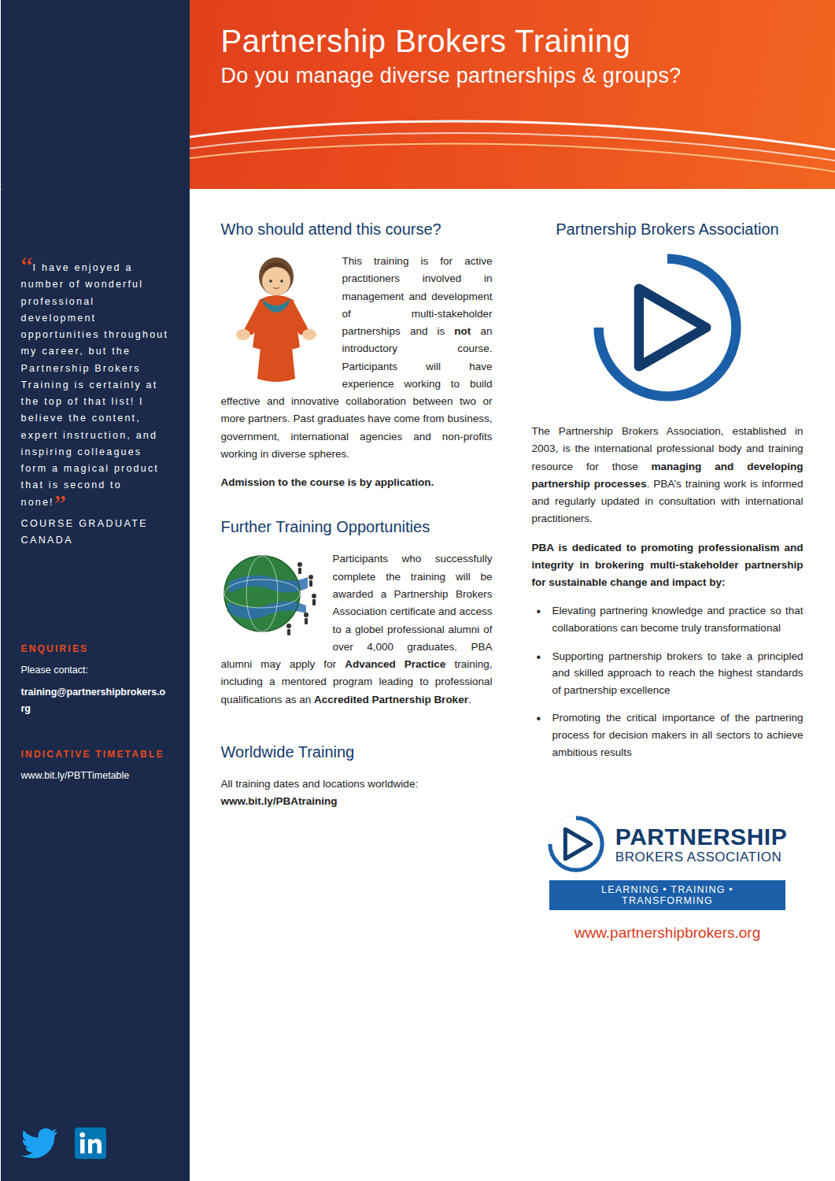Partnership Brokers Training
Do you manage diverse partnerships & groups?
“I have enjoyed a number of wonderful professional development opportunities throughout my career, but the Partnership Brokers Training is certainly at the top of that list! I believe the content, expert instruction, and inspiring colleagues form a magical product that is second to none!”
COURSE GRADUATE
CANADA
Enquiries
Please contact:
training@partnershipbrokers.org
Indicative Timetable
www.bit.ly/PBTTimetable
Who should attend this course?
This training is for active practitioners involved in management and development of multi-stakeholder partnerships and is not an introductory course. Participants will have experience working to build effective and innovative collaboration between two or more partners. Past graduates have come from business, government, international agencies and non-profits working in diverse spheres.
Admission to the course is by application.
Further Training Opportunities
Participants who successfully complete the training will be awarded a Partnership Brokers Association certificate and access to a globel professional alumni of over 4,000 graduates. PBA alumni may apply for Advanced Practice training, including a mentored program leading to professional qualifications as an Accredited Partnership Broker.
Worldwide Training
All training dates and locations worldwide:
www.bit.ly/PBAtraining
Partnership Brokers Association
The Partnership Brokers Association, established in 2003, is the international professional body and training resource for those managing and developing partnership processes. PBA’s training work is informed and regularly updated in consultation with international practitioners.
PBA is dedicated to promoting professionalism and integrity in brokering multi-stakeholder partnership for sustainable change and impact by:
Elevating partnering knowledge and practice so that collaborations can become truly transformational
Supporting partnership brokers to take a principled and skilled approach to reach the highest standards of partnership excellence
Promoting the critical importance of the partnering process for decision makers in all sectors to achieve ambitious results
PARTNERSHIP
BROKERS ASSOCIATION
LEARNING • TRAINING • TRANSFORMING
www.partnershipbrokers.org